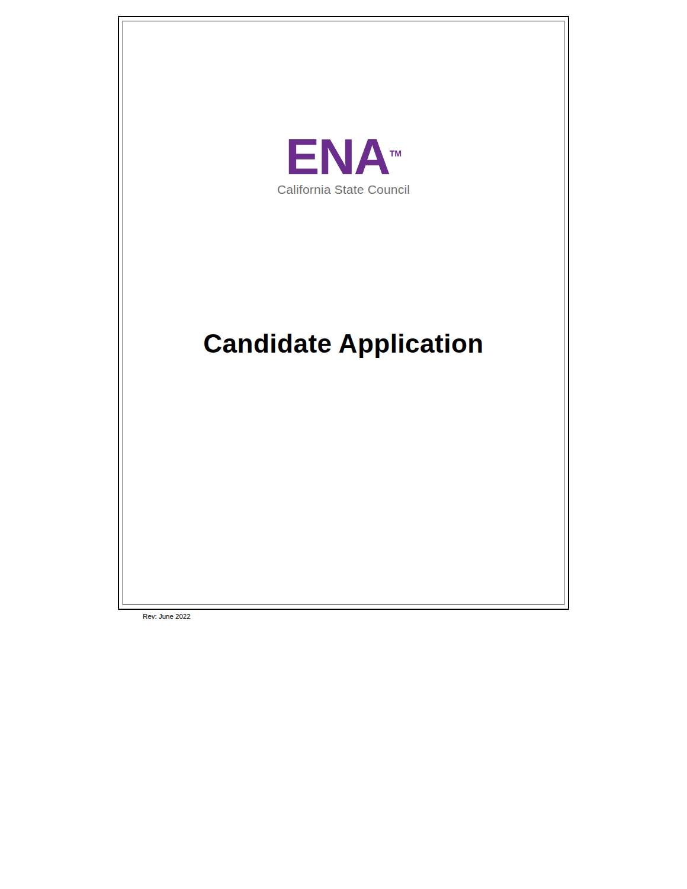ENATM
California State Council
Candidate Application
Rev: June 2022